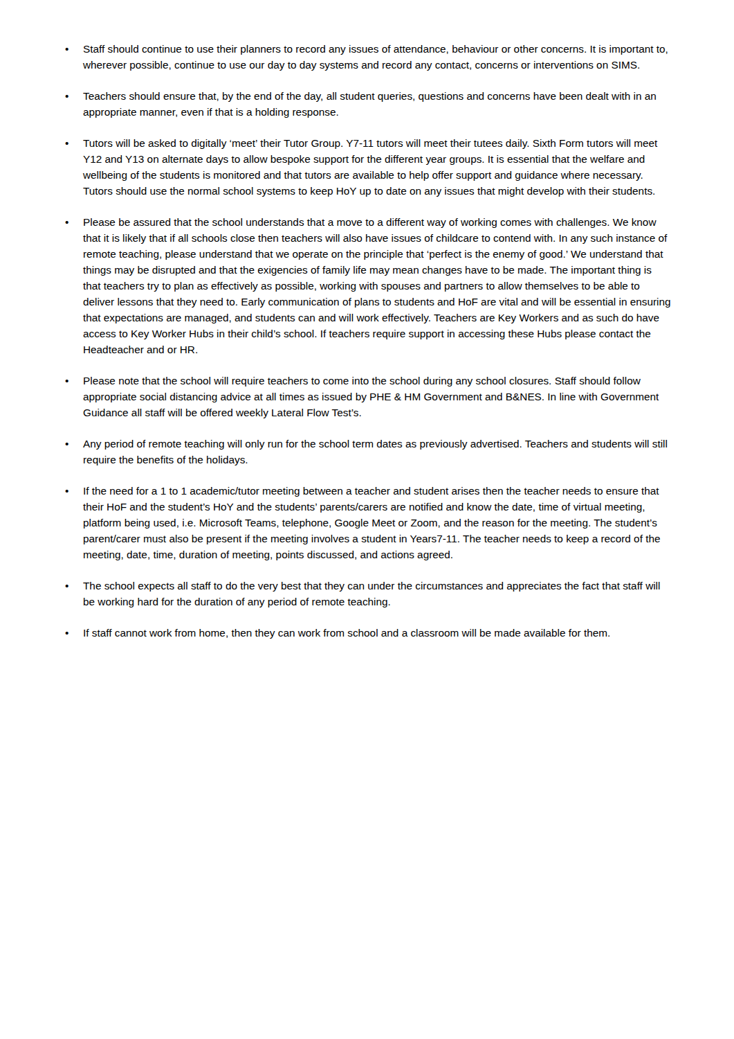Staff should continue to use their planners to record any issues of attendance, behaviour or other concerns. It is important to, wherever possible, continue to use our day to day systems and record any contact, concerns or interventions on SIMS.
Teachers should ensure that, by the end of the day, all student queries, questions and concerns have been dealt with in an appropriate manner, even if that is a holding response.
Tutors will be asked to digitally ‘meet’ their Tutor Group. Y7-11 tutors will meet their tutees daily. Sixth Form tutors will meet Y12 and Y13 on alternate days to allow bespoke support for the different year groups. It is essential that the welfare and wellbeing of the students is monitored and that tutors are available to help offer support and guidance where necessary. Tutors should use the normal school systems to keep HoY up to date on any issues that might develop with their students.
Please be assured that the school understands that a move to a different way of working comes with challenges. We know that it is likely that if all schools close then teachers will also have issues of childcare to contend with. In any such instance of remote teaching, please understand that we operate on the principle that ‘perfect is the enemy of good.’ We understand that things may be disrupted and that the exigencies of family life may mean changes have to be made. The important thing is that teachers try to plan as effectively as possible, working with spouses and partners to allow themselves to be able to deliver lessons that they need to. Early communication of plans to students and HoF are vital and will be essential in ensuring that expectations are managed, and students can and will work effectively. Teachers are Key Workers and as such do have access to Key Worker Hubs in their child’s school. If teachers require support in accessing these Hubs please contact the Headteacher and or HR.
Please note that the school will require teachers to come into the school during any school closures. Staff should follow appropriate social distancing advice at all times as issued by PHE & HM Government and B&NES. In line with Government Guidance all staff will be offered weekly Lateral Flow Test’s.
Any period of remote teaching will only run for the school term dates as previously advertised. Teachers and students will still require the benefits of the holidays.
If the need for a 1 to 1 academic/tutor meeting between a teacher and student arises then the teacher needs to ensure that their HoF and the student’s HoY and the students’ parents/carers are notified and know the date, time of virtual meeting, platform being used, i.e. Microsoft Teams, telephone, Google Meet or Zoom, and the reason for the meeting. The student’s parent/carer must also be present if the meeting involves a student in Years7-11. The teacher needs to keep a record of the meeting, date, time, duration of meeting, points discussed, and actions agreed.
The school expects all staff to do the very best that they can under the circumstances and appreciates the fact that staff will be working hard for the duration of any period of remote teaching.
If staff cannot work from home, then they can work from school and a classroom will be made available for them.